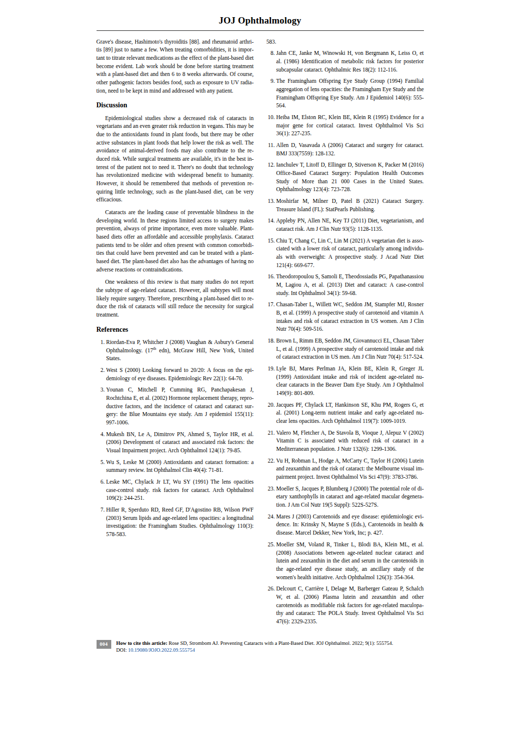JOJ Ophthalmology
Grave's disease, Hashimoto's thyroiditis [88]. and rheumatoid arthritis [89] just to name a few. When treating comorbidities, it is important to titrate relevant medications as the effect of the plant-based diet become evident. Lab work should be done before starting treatment with a plant-based diet and then 6 to 8 weeks afterwards. Of course, other pathogenic factors besides food, such as exposure to UV radiation, need to be kept in mind and addressed with any patient.
Discussion
Epidemiological studies show a decreased risk of cataracts in vegetarians and an even greater risk reduction in vegans. This may be due to the antioxidants found in plant foods, but there may be other active substances in plant foods that help lower the risk as well. The avoidance of animal-derived foods may also contribute to the reduced risk. While surgical treatments are available, it's in the best interest of the patient not to need it. There's no doubt that technology has revolutionized medicine with widespread benefit to humanity. However, it should be remembered that methods of prevention requiring little technology, such as the plant-based diet, can be very efficacious.
Cataracts are the leading cause of preventable blindness in the developing world. In these regions limited access to surgery makes prevention, always of prime importance, even more valuable. Plant-based diets offer an affordable and accessible prophylaxis. Cataract patients tend to be older and often present with common comorbidities that could have been prevented and can be treated with a plant-based diet. The plant-based diet also has the advantages of having no adverse reactions or contraindications.
One weakness of this review is that many studies do not report the subtype of age-related cataract. However, all subtypes will most likely require surgery. Therefore, prescribing a plant-based diet to reduce the risk of cataracts will still reduce the necessity for surgical treatment.
References
Riordan-Eva P, Whitcher J (2008) Vaughan & Asbury's General Ophthalmology. (17th edn), McGraw Hill, New York, United States.
West S (2000) Looking forward to 20/20: A focus on the epidemiology of eye diseases. Epidemiologic Rev 22(1): 64-70.
Younan C, Mitchell P, Cumming RG, Panchapakesan J, Rochtchina E, et al. (2002) Hormone replacement therapy, reproductive factors, and the incidence of cataract and cataract surgery: the Blue Mountains eye study. Am J epidemiol 155(11): 997-1006.
Mukesh BN, Le A, Dimitrov PN, Ahmed S, Taylor HR, et al. (2006) Development of cataract and associated risk factors: the Visual Impairment project. Arch Ophthalmol 124(1): 79-85.
Wu S, Leske M (2000) Antioxidants and cataract formation: a summary review. Int Ophthalmol Clin 40(4): 71-81.
Leske MC, Chylack Jr LT, Wu SY (1991) The lens opacities case-control study. risk factors for cataract. Arch Ophthalmol 109(2): 244-251.
Hiller R, Sperduto RD, Reed GF, D'Agostino RB, Wilson PWF (2003) Serum lipids and age-related lens opacities: a longitudinal investigation: the Framingham Studies. Ophthalmology 110(3): 578-583.
583.
Jahn CE, Janke M, Winowski H, von Bergmann K, Leiss O, et al. (1986) Identification of metabolic risk factors for posterior subcapsular cataract. Ophthalmic Res 18(2): 112-116.
The Framingham Offspring Eye Study Group (1994) Familial aggregation of lens opacities: the Framingham Eye Study and the Framingham Offspring Eye Study. Am J Epidemiol 140(6): 555-564.
Heiba IM, Elston RC, Klein BE, Klein R (1995) Evidence for a major gene for cortical cataract. Invest Ophthalmol Vis Sci 36(1): 227-235.
Allen D, Vasavada A (2006) Cataract and surgery for cataract. BMJ 333(7559): 128-132.
Ianchulev T, Litoff D, Ellinger D, Stiverson K, Packer M (2016) Office-Based Cataract Surgery: Population Health Outcomes Study of More than 21 000 Cases in the United States. Ophthalmology 123(4): 723-728.
Moshirfar M, Milner D, Patel B (2021) Cataract Surgery. Treasure Island (FL): StatPearls Publishing.
Appleby PN, Allen NE, Key TJ (2011) Diet, vegetarianism, and cataract risk. Am J Clin Nutr 93(5): 1128-1135.
Chiu T, Chang C, Lin C, Lin M (2021) A vegetarian diet is associated with a lower risk of cataract, particularly among individuals with overweight: A prospective study. J Acad Nutr Diet 121(4): 669-677.
Theodoropoulou S, Samoli E, Theodossiadis PG, Papathanassiou M, Lagiou A, et al. (2013) Diet and cataract: A case-control study. Int Ophthalmol 34(1): 59-68.
Chasan-Taber L, Willett WC, Seddon JM, Stampfer MJ, Rosner B, et al. (1999) A prospective study of carotenoid and vitamin A intakes and risk of cataract extraction in US women. Am J Clin Nutr 70(4): 509-516.
Brown L, Rimm EB, Seddon JM, Giovannucci EL, Chasan Taber L, et al. (1999) A prospective study of carotenoid intake and risk of cataract extraction in US men. Am J Clin Nutr 70(4): 517-524.
Lyle BJ, Mares Perlman JA, Klein BE, Klein R, Greger JL (1999) Antioxidant intake and risk of incident age-related nuclear cataracts in the Beaver Dam Eye Study. Am J Ophthalmol 149(9): 801-809.
Jacques PF, Chylack LT, Hankinson SE, Khu PM, Rogers G, et al. (2001) Long-term nutrient intake and early age-related nuclear lens opacities. Arch Ophthalmol 119(7): 1009-1019.
Valero M, Fletcher A, De Stavola B, Vioque J, Alepuz V (2002) Vitamin C is associated with reduced risk of cataract in a Mediterranean population. J Nutr 132(6): 1299-1306.
Vu H, Robman L, Hodge A, McCarty C, Taylor H (2006) Lutein and zeaxanthin and the risk of cataract: the Melbourne visual impairment project. Invest Ophthalmol Vis Sci 47(9): 3783-3786.
Moeller S, Jacques P, Blumberg J (2000) The potential role of dietary xanthophylls in cataract and age-related macular degeneration. J Am Col Nutr 19(5 Suppl): 522S-527S.
Mares J (2003) Carotenoids and eye disease: epidemiologic evidence. In: Krinsky N, Mayne S (Eds.), Carotenoids in health & disease. Marcel Dekker, New York, Inc; p. 427.
Moeller SM, Voland R, Tinker L, Blodi BA, Klein ML, et al. (2008) Associations between age-related nuclear cataract and lutein and zeaxanthin in the diet and serum in the carotenoids in the age-related eye disease study, an ancillary study of the women's health initiative. Arch Ophthalmol 126(3): 354-364.
Delcourt C, Carrière I, Delage M, Barberger Gateau P, Schalch W, et al. (2006) Plasma lutein and zeaxanthin and other carotenoids as modifiable risk factors for age-related maculopathy and cataract: The POLA Study. Invest Ophthalmol Vis Sci 47(6): 2329-2335.
004
How to cite this article: Rose SD, Strombom AJ. Preventing Cataracts with a Plant-Based Diet. JOJ Ophthalmol. 2022; 9(1): 555754.
DOI: 10.19080/JOJO.2022.09.555754